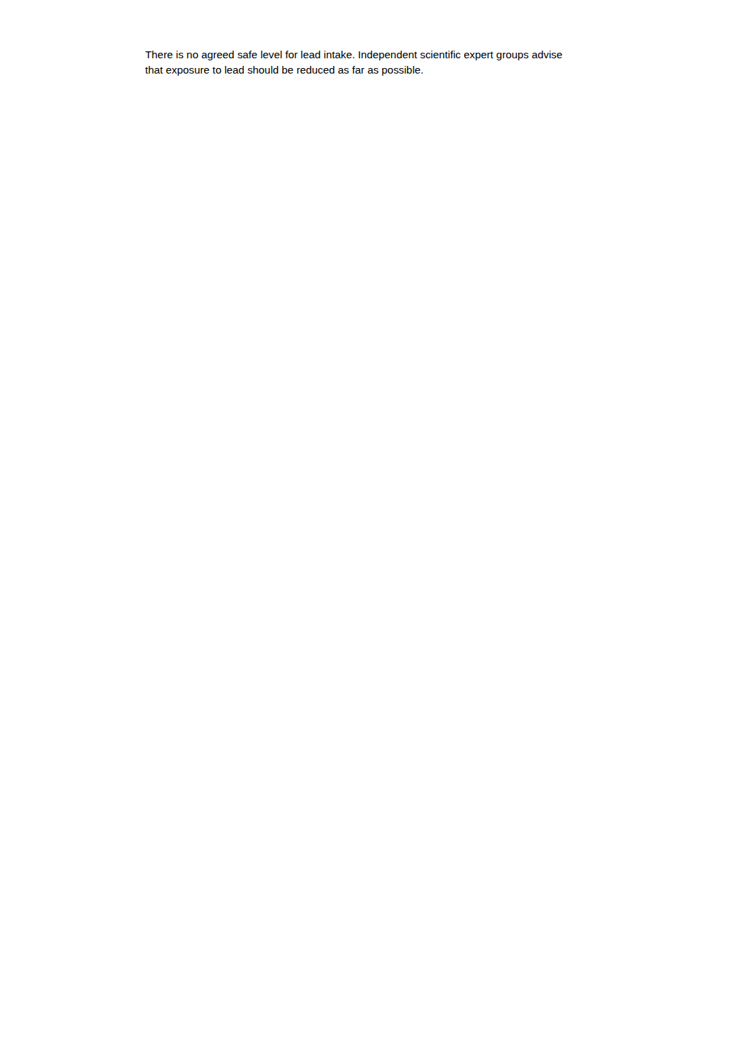There is no agreed safe level for lead intake. Independent scientific expert groups advise that exposure to lead should be reduced as far as possible.